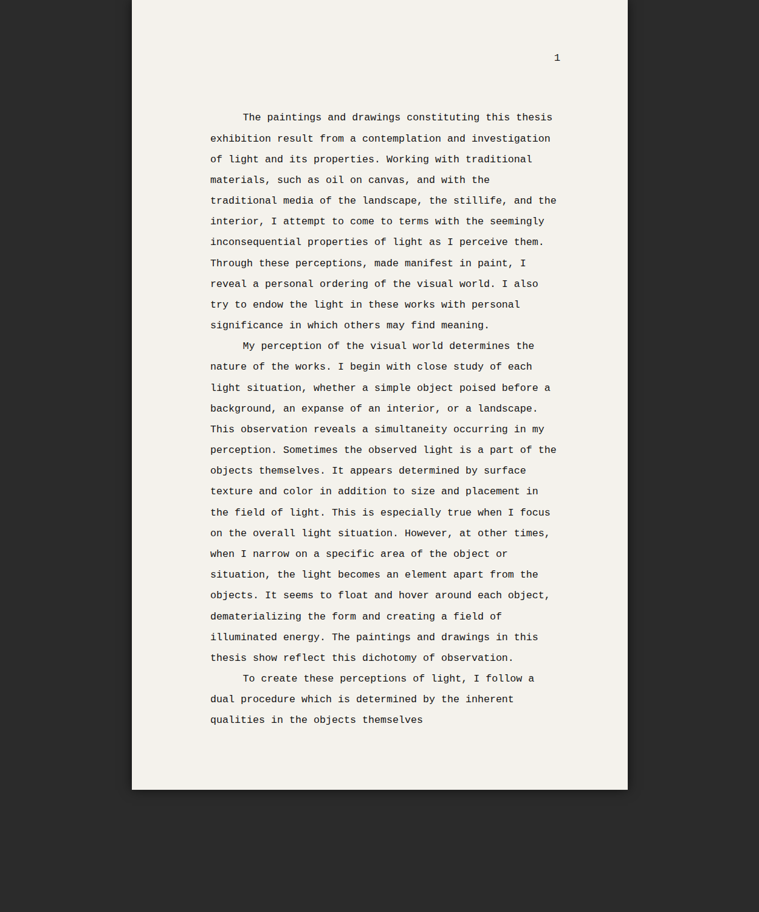1
The paintings and drawings constituting this thesis exhibition result from a contemplation and investigation of light and its properties. Working with traditional materials, such as oil on canvas, and with the traditional media of the landscape, the stillife, and the interior, I attempt to come to terms with the seemingly inconsequential properties of light as I perceive them. Through these perceptions, made manifest in paint, I reveal a personal ordering of the visual world. I also try to endow the light in these works with personal significance in which others may find meaning.
My perception of the visual world determines the nature of the works. I begin with close study of each light situation, whether a simple object poised before a background, an expanse of an interior, or a landscape. This observation reveals a simultaneity occurring in my perception. Sometimes the observed light is a part of the objects themselves. It appears determined by surface texture and color in addition to size and placement in the field of light. This is especially true when I focus on the overall light situation. However, at other times, when I narrow on a specific area of the object or situation, the light becomes an element apart from the objects. It seems to float and hover around each object, dematerializing the form and creating a field of illuminated energy. The paintings and drawings in this thesis show reflect this dichotomy of observation.
To create these perceptions of light, I follow a dual procedure which is determined by the inherent qualities in the objects themselves